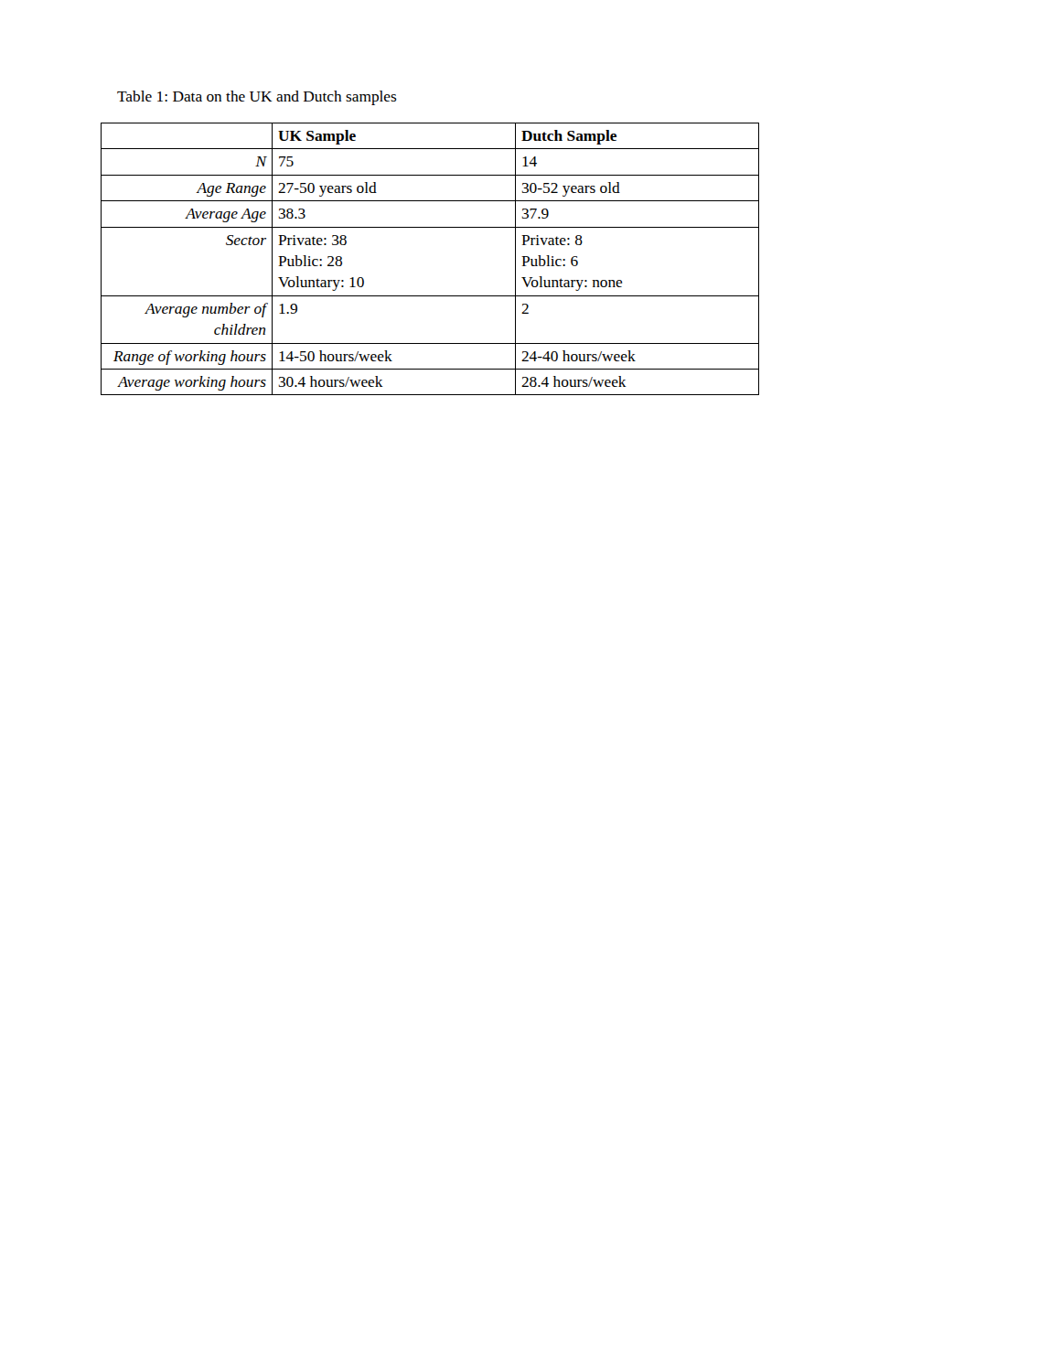Table 1: Data on the UK and Dutch samples
| | UK Sample | Dutch Sample |
| --- | --- | --- |
| N | 75 | 14 |
| Age Range | 27-50 years old | 30-52 years old |
| Average Age | 38.3 | 37.9 |
| Sector | Private: 38 Public: 28 Voluntary: 10 | Private: 8 Public: 6 Voluntary: none |
| Average number of children | 1.9 | 2 |
| Range of working hours | 14-50 hours/week | 24-40 hours/week |
| Average working hours | 30.4 hours/week | 28.4 hours/week |